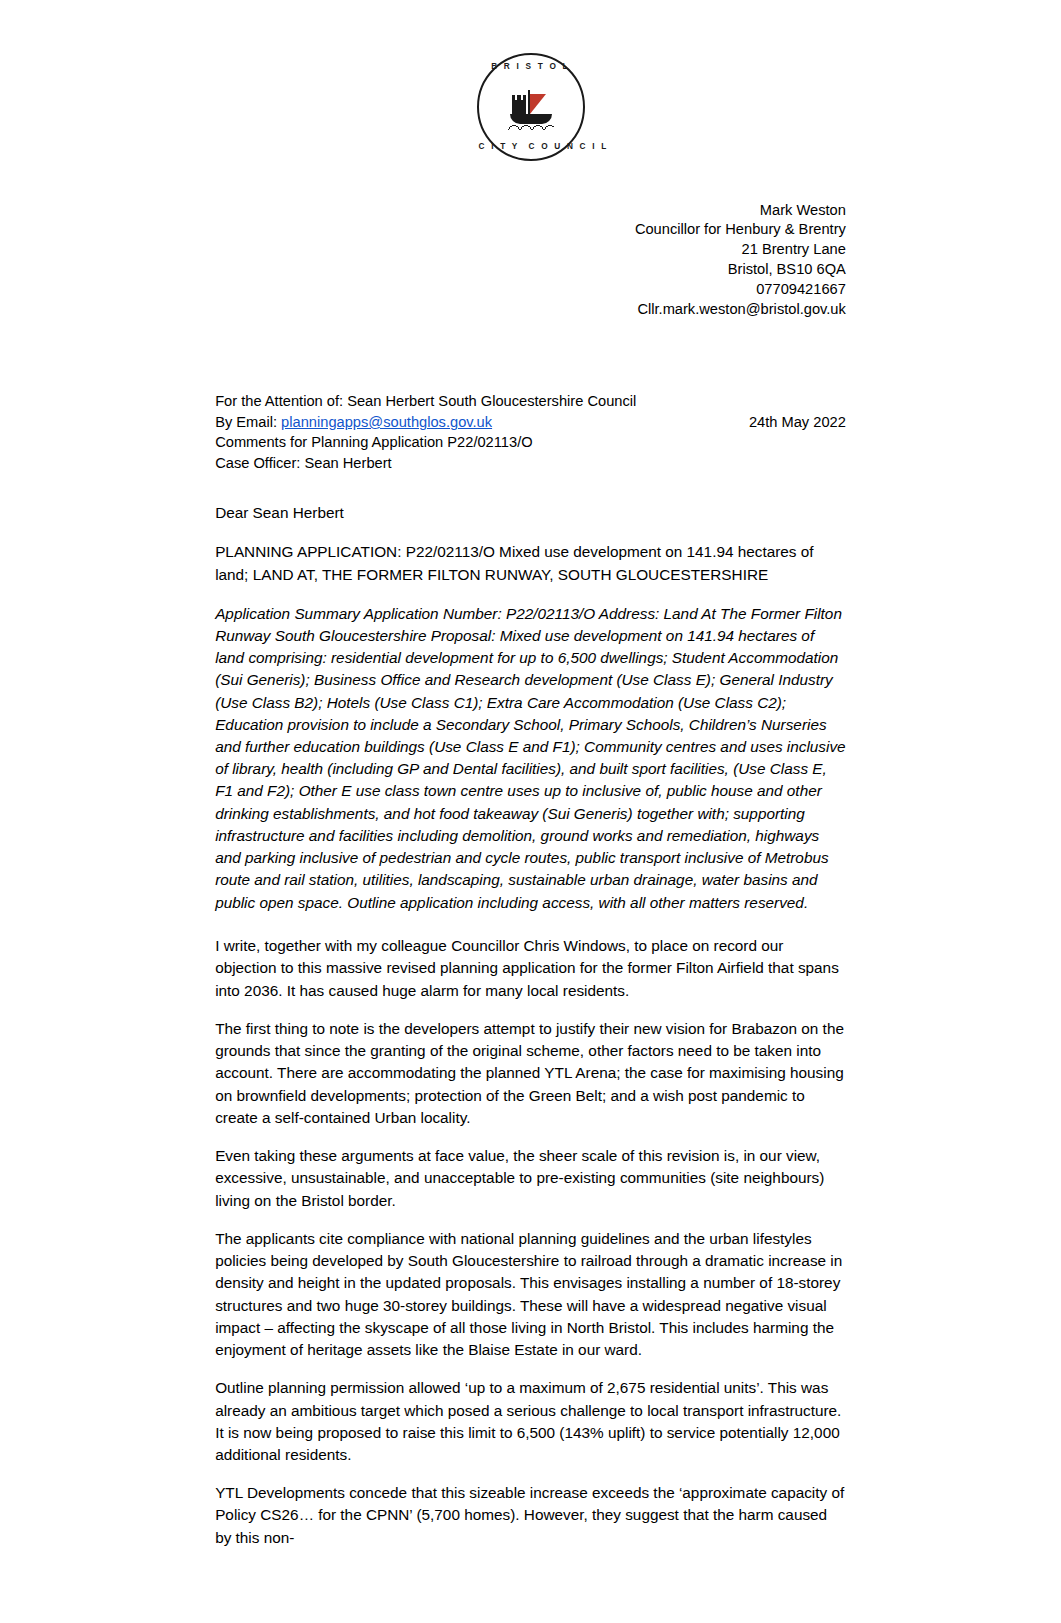B R I S T O L
C I T Y C O U N C I L
Mark Weston
Councillor for Henbury & Brentry
21 Brentry Lane
Bristol, BS10 6QA
07709421667
Cllr.mark.weston@bristol.gov.uk
For the Attention of: Sean Herbert South Gloucestershire Council
By Email: planningapps@southglos.gov.uk
24th May 2022
Comments for Planning Application P22/02113/O
Case Officer: Sean Herbert
Dear Sean Herbert
PLANNING APPLICATION: P22/02113/O Mixed use development on 141.94 hectares of land; LAND AT, THE FORMER FILTON RUNWAY, SOUTH GLOUCESTERSHIRE
Application Summary Application Number: P22/02113/O Address: Land At The Former Filton Runway South Gloucestershire Proposal: Mixed use development on 141.94 hectares of land comprising: residential development for up to 6,500 dwellings; Student Accommodation (Sui Generis); Business Office and Research development (Use Class E); General Industry (Use Class B2); Hotels (Use Class C1); Extra Care Accommodation (Use Class C2); Education provision to include a Secondary School, Primary Schools, Children’s Nurseries and further education buildings (Use Class E and F1); Community centres and uses inclusive of library, health (including GP and Dental facilities), and built sport facilities, (Use Class E, F1 and F2); Other E use class town centre uses up to inclusive of, public house and other drinking establishments, and hot food takeaway (Sui Generis) together with; supporting infrastructure and facilities including demolition, ground works and remediation, highways and parking inclusive of pedestrian and cycle routes, public transport inclusive of Metrobus route and rail station, utilities, landscaping, sustainable urban drainage, water basins and public open space. Outline application including access, with all other matters reserved.
I write, together with my colleague Councillor Chris Windows, to place on record our objection to this massive revised planning application for the former Filton Airfield that spans into 2036. It has caused huge alarm for many local residents.
The first thing to note is the developers attempt to justify their new vision for Brabazon on the grounds that since the granting of the original scheme, other factors need to be taken into account. There are accommodating the planned YTL Arena; the case for maximising housing on brownfield developments; protection of the Green Belt; and a wish post pandemic to create a self-contained Urban locality.
Even taking these arguments at face value, the sheer scale of this revision is, in our view, excessive, unsustainable, and unacceptable to pre-existing communities (site neighbours) living on the Bristol border.
The applicants cite compliance with national planning guidelines and the urban lifestyles policies being developed by South Gloucestershire to railroad through a dramatic increase in density and height in the updated proposals. This envisages installing a number of 18-storey structures and two huge 30-storey buildings. These will have a widespread negative visual impact – affecting the skyscape of all those living in North Bristol. This includes harming the enjoyment of heritage assets like the Blaise Estate in our ward.
Outline planning permission allowed ‘up to a maximum of 2,675 residential units’. This was already an ambitious target which posed a serious challenge to local transport infrastructure. It is now being proposed to raise this limit to 6,500 (143% uplift) to service potentially 12,000 additional residents.
YTL Developments concede that this sizeable increase exceeds the ‘approximate capacity of Policy CS26… for the CPNN’ (5,700 homes). However, they suggest that the harm caused by this non-